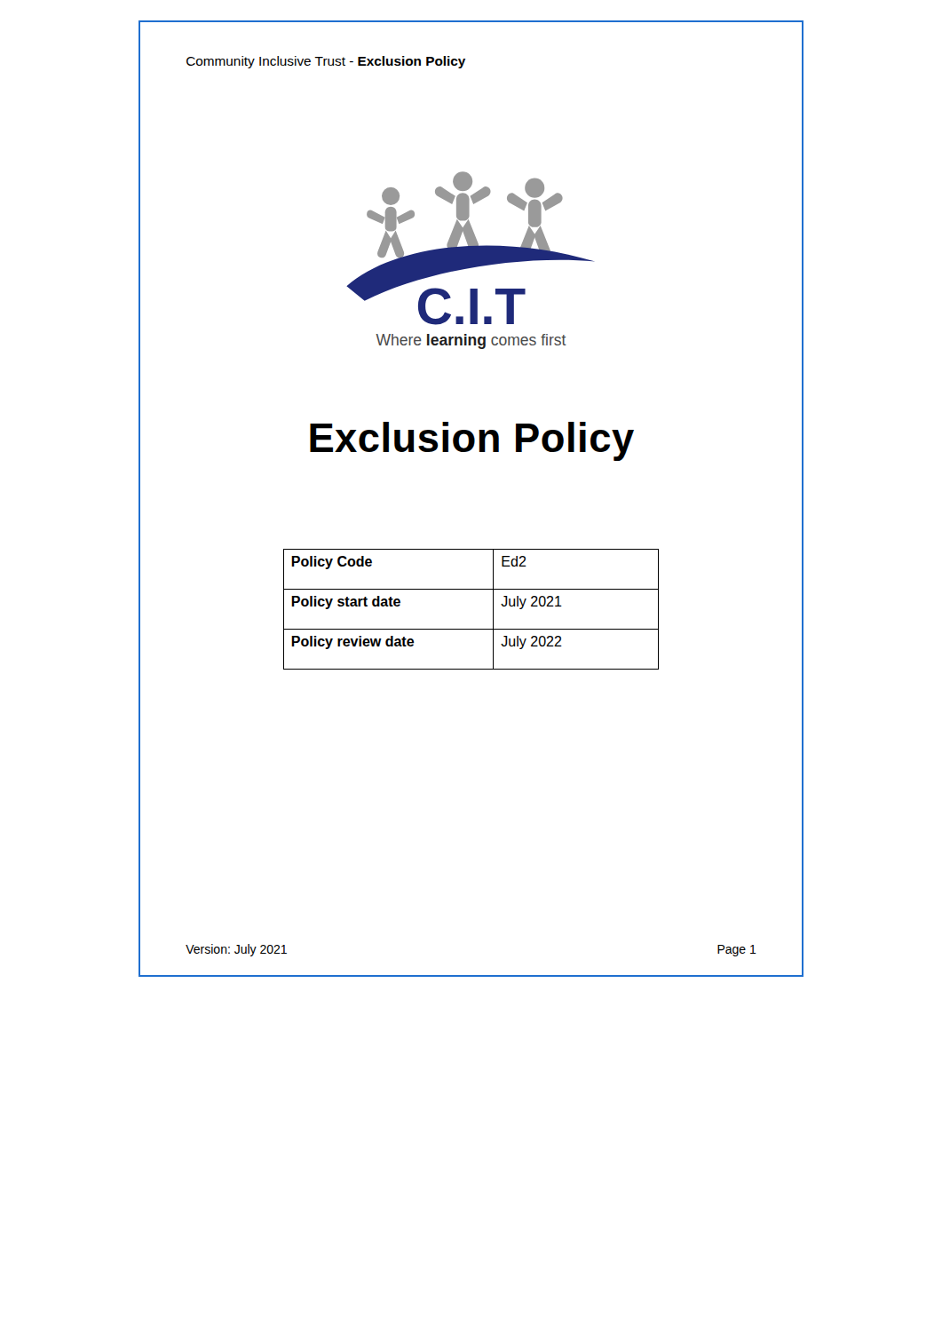Community Inclusive Trust - Exclusion Policy
C.I.T Where learning comes first
Exclusion Policy
| Policy Code | Ed2 |
| Policy start date | July 2021 |
| Policy review date | July 2022 |
Version: July 2021 Page 1